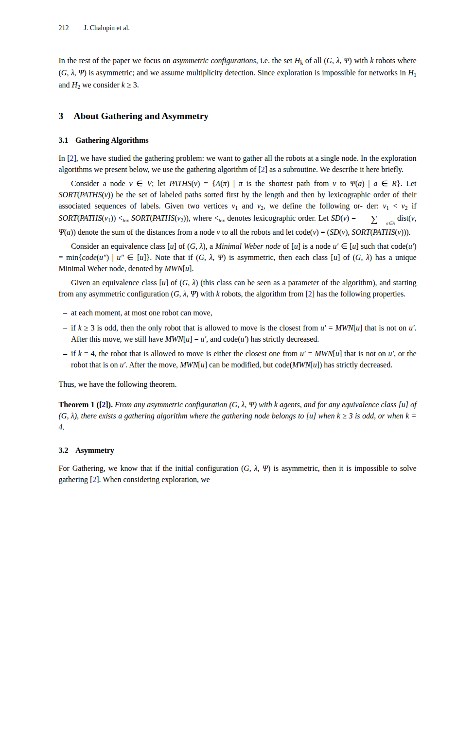212 J. Chalopin et al.
In the rest of the paper we focus on asymmetric configurations, i.e. the set Hk of all (G, λ, Ψ) with k robots where (G, λ, Ψ) is asymmetric; and we assume multiplicity detection. Since exploration is impossible for networks in H 1 and H 2 we consider k ≥ 3.
3 About Gathering and Asymmetry
3.1 Gathering Algorithms
In [2], we have studied the gathering problem: we want to gather all the robots at a single node. In the exploration algorithms we present below, we use the gathering algorithm of [2] as a subroutine. We describe it here briefly.
Consider a node v ∈ V; let PATHS(v) = {Λ(π) | π is the shortest path from v to Ψ(a) | a ∈ R}. Let SORT(PATHS(v)) be the set of labeled paths sorted first by the length and then by lexicographic order of their associated sequences of labels. Given two vertices v 1 and v 2, we define the following or- der: v 1 < v 2 if SORT(PATHS(v 1)) <lex SORT(PATHS(v 2)), where <lex denotes lexicographic order. Let SD(v) = ∑a∈A dist(v, Ψ(a)) denote the sum of the distances from a node v to all the robots and let code(v) = (SD(v), SORT(PATHS(v))).
Consider an equivalence class [u] of (G, λ), a Minimal Weber node of [u] is a node u′ ∈ [u] such that code(u′) = min{code(u″) | u″ ∈ [u]}. Note that if (G, λ, Ψ) is asymmetric, then each class [u] of (G, λ) has a unique Minimal Weber node, denoted by MWN[u].
Given an equivalence class [u] of (G, λ) (this class can be seen as a parameter of the algorithm), and starting from any asymmetric configuration (G, λ, Ψ) with k robots, the algorithm from [2] has the following properties.
at each moment, at most one robot can move,
if k ≥ 3 is odd, then the only robot that is allowed to move is the closest from u′ = MWN[u] that is not on u′. After this move, we still have MWN[u] = u′, and code(u′) has strictly decreased.
if k = 4, the robot that is allowed to move is either the closest one from u′ = MWN[u] that is not on u′, or the robot that is on u′. After the move, MWN[u] can be modified, but code(MWN[u]) has strictly decreased.
Thus, we have the following theorem.
Theorem 1 ([2]). From any asymmetric configuration (G, λ, Ψ) with k agents, and for any equivalence class [u] of (G, λ), there exists a gathering algorithm where the gathering node belongs to [u] when k ≥ 3 is odd, or when k = 4.
3.2 Asymmetry
For Gathering, we know that if the initial configuration (G, λ, Ψ) is asymmetric, then it is impossible to solve gathering [2]. When considering exploration, we